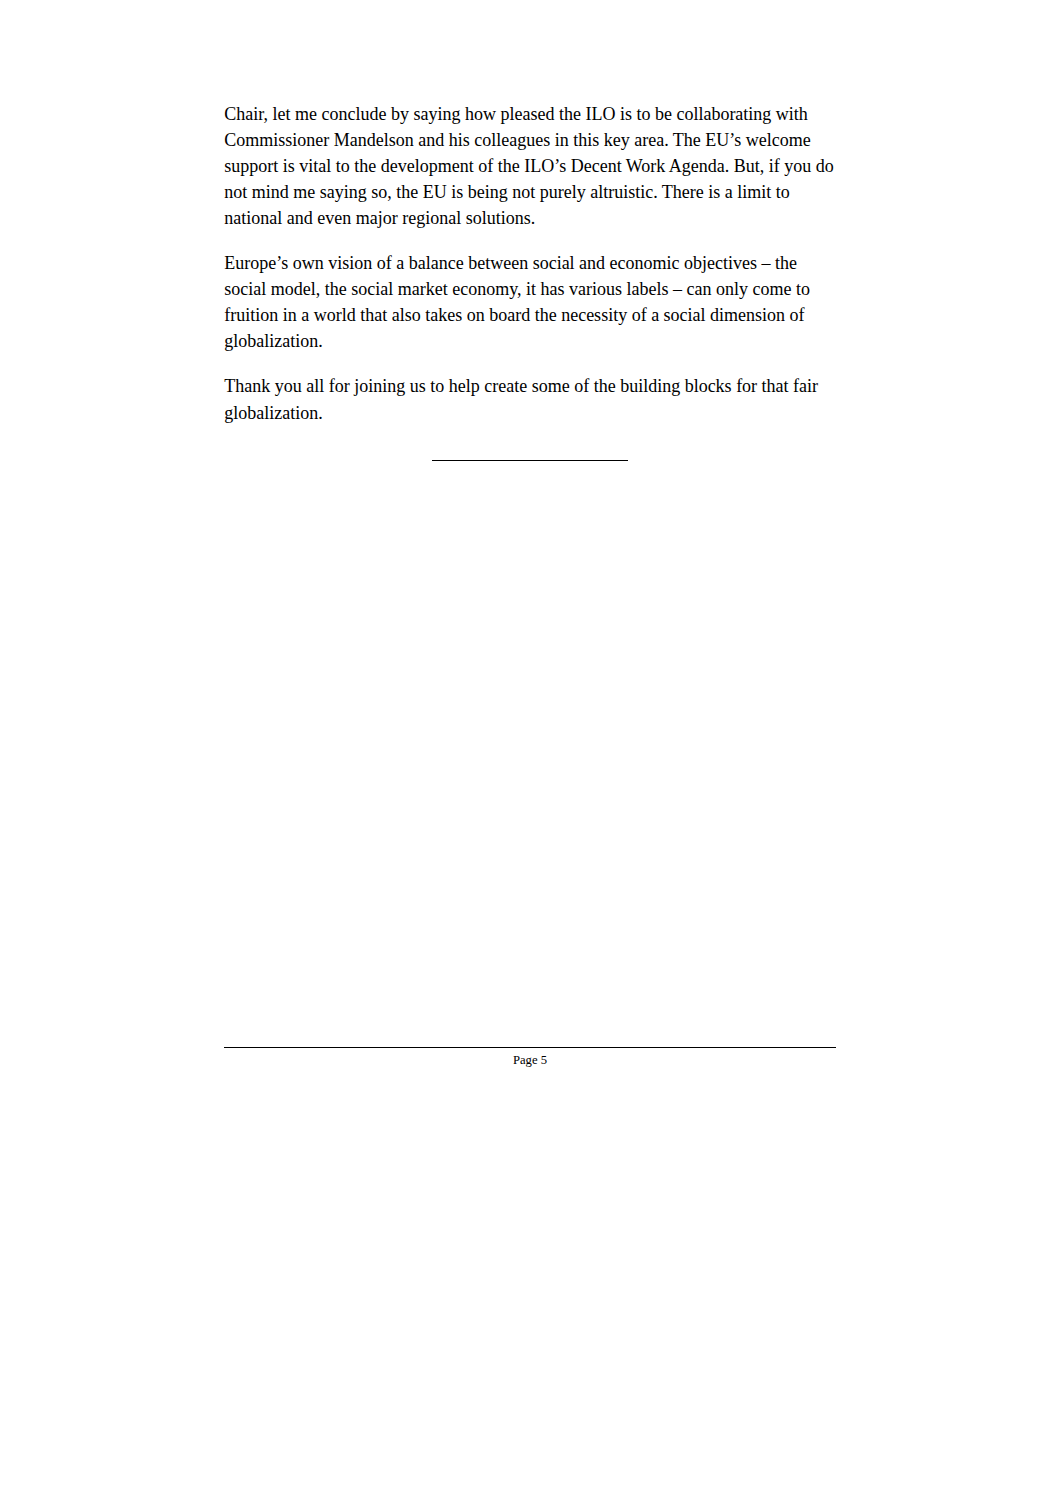Chair, let me conclude by saying how pleased the ILO is to be collaborating with Commissioner Mandelson and his colleagues in this key area. The EU’s welcome support is vital to the development of the ILO’s Decent Work Agenda. But, if you do not mind me saying so, the EU is being not purely altruistic. There is a limit to national and even major regional solutions.
Europe’s own vision of a balance between social and economic objectives – the social model, the social market economy, it has various labels – can only come to fruition in a world that also takes on board the necessity of a social dimension of globalization.
Thank you all for joining us to help create some of the building blocks for that fair globalization.
Page 5